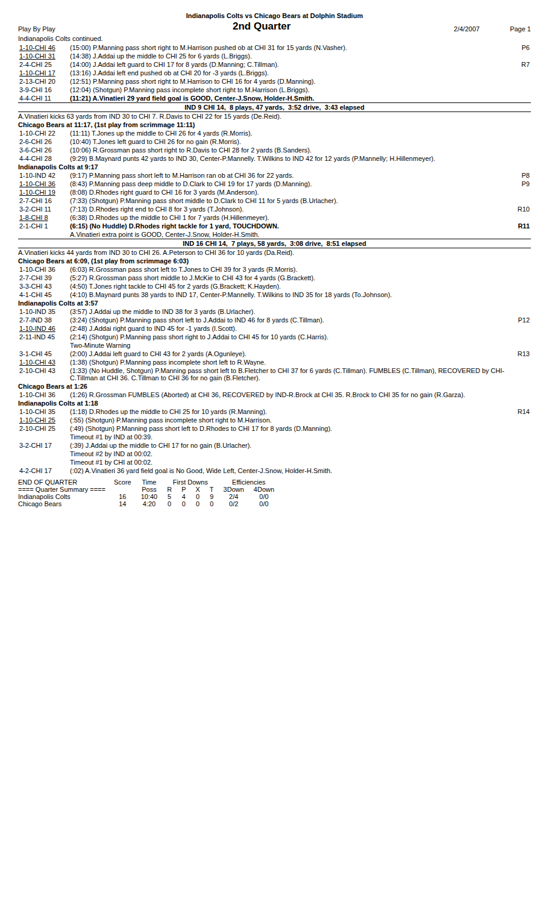Indianapolis Colts vs Chicago Bears at Dolphin Stadium
| Play By Play | 2nd Quarter | 2/4/2007 | Page 1 |
Indianapolis Colts continued.
| 1-10-CHI 46 | (15:00) P.Manning pass short right to M.Harrison pushed ob at CHI 31 for 15 yards (N.Vasher). | P6 |
| 1-10-CHI 31 | (14:38) J.Addai up the middle to CHI 25 for 6 yards (L.Briggs). | |
| 2-4-CHI 25 | (14:00) J.Addai left guard to CHI 17 for 8 yards (D.Manning; C.Tillman). | R7 |
| 1-10-CHI 17 | (13:16) J.Addai left end pushed ob at CHI 20 for -3 yards (L.Briggs). | |
| 2-13-CHI 20 | (12:51) P.Manning pass short right to M.Harrison to CHI 16 for 4 yards (D.Manning). | |
| 3-9-CHI 16 | (12:04) (Shotgun) P.Manning pass incomplete short right to M.Harrison (L.Briggs). | |
| 4-4-CHI 11 | (11:21) A.Vinatieri 29 yard field goal is GOOD, Center-J.Snow, Holder-H.Smith. | |
| IND 9 CHI 14, 8 plays, 47 yards, 3:52 drive, 3:43 elapsed |
| A.Vinatieri kicks 63 yards from IND 30 to CHI 7. R.Davis to CHI 22 for 15 yards (De.Reid). |
| Chicago Bears at 11:17, (1st play from scrimmage 11:11) |
| 1-10-CHI 22 | (11:11) T.Jones up the middle to CHI 26 for 4 yards (R.Morris). | |
| 2-6-CHI 26 | (10:40) T.Jones left guard to CHI 26 for no gain (R.Morris). | |
| 3-6-CHI 26 | (10:06) R.Grossman pass short right to R.Davis to CHI 28 for 2 yards (B.Sanders). | |
| 4-4-CHI 28 | (9:29) B.Maynard punts 42 yards to IND 30, Center-P.Mannelly. T.Wilkins to IND 42 for 12 yards (P.Mannelly; H.Hillenmeyer). | |
| Indianapolis Colts at 9:17 |
| 1-10-IND 42 | (9:17) P.Manning pass short left to M.Harrison ran ob at CHI 36 for 22 yards. | P8 |
| 1-10-CHI 36 | (8:43) P.Manning pass deep middle to D.Clark to CHI 19 for 17 yards (D.Manning). | P9 |
| 1-10-CHI 19 | (8:08) D.Rhodes right guard to CHI 16 for 3 yards (M.Anderson). | |
| 2-7-CHI 16 | (7:33) (Shotgun) P.Manning pass short middle to D.Clark to CHI 11 for 5 yards (B.Urlacher). | |
| 3-2-CHI 11 | (7:13) D.Rhodes right end to CHI 8 for 3 yards (T.Johnson). | R10 |
| 1-8-CHI 8 | (6:38) D.Rhodes up the middle to CHI 1 for 7 yards (H.Hillenmeyer). | |
| 2-1-CHI 1 | (6:15) (No Huddle) D.Rhodes right tackle for 1 yard, TOUCHDOWN. | R11 |
| | A.Vinatieri extra point is GOOD, Center-J.Snow, Holder-H.Smith. | |
| IND 16 CHI 14, 7 plays, 58 yards, 3:08 drive, 8:51 elapsed |
| A.Vinatieri kicks 44 yards from IND 30 to CHI 26. A.Peterson to CHI 36 for 10 yards (Da.Reid). |
| Chicago Bears at 6:09, (1st play from scrimmage 6:03) |
| 1-10-CHI 36 | (6:03) R.Grossman pass short left to T.Jones to CHI 39 for 3 yards (R.Morris). | |
| 2-7-CHI 39 | (5:27) R.Grossman pass short middle to J.McKie to CHI 43 for 4 yards (G.Brackett). | |
| 3-3-CHI 43 | (4:50) T.Jones right tackle to CHI 45 for 2 yards (G.Brackett; K.Hayden). | |
| 4-1-CHI 45 | (4:10) B.Maynard punts 38 yards to IND 17, Center-P.Mannelly. T.Wilkins to IND 35 for 18 yards (To.Johnson). | |
| Indianapolis Colts at 3:57 |
| 1-10-IND 35 | (3:57) J.Addai up the middle to IND 38 for 3 yards (B.Urlacher). | |
| 2-7-IND 38 | (3:24) (Shotgun) P.Manning pass short left to J.Addai to IND 46 for 8 yards (C.Tillman). | P12 |
| 1-10-IND 46 | (2:48) J.Addai right guard to IND 45 for -1 yards (I.Scott). | |
| 2-11-IND 45 | (2:14) (Shotgun) P.Manning pass short right to J.Addai to CHI 45 for 10 yards (C.Harris). | |
| | Two-Minute Warning | |
| 3-1-CHI 45 | (2:00) J.Addai left guard to CHI 43 for 2 yards (A.Ogunleye). | R13 |
| 1-10-CHI 43 | (1:38) (Shotgun) P.Manning pass incomplete short left to R.Wayne. | |
| 2-10-CHI 43 | (1:33) (No Huddle, Shotgun) P.Manning pass short left to B.Fletcher to CHI 37 for 6 yards (C.Tillman). FUMBLES (C.Tillman), RECOVERED by CHI-C.Tillman at CHI 36. C.Tillman to CHI 36 for no gain (B.Fletcher). | |
| Chicago Bears at 1:26 |
| 1-10-CHI 36 | (1:26) R.Grossman FUMBLES (Aborted) at CHI 36, RECOVERED by IND-R.Brock at CHI 35. R.Brock to CHI 35 for no gain (R.Garza). | |
| Indianapolis Colts at 1:18 |
| 1-10-CHI 35 | (1:18) D.Rhodes up the middle to CHI 25 for 10 yards (R.Manning). | R14 |
| 1-10-CHI 25 | (:55) (Shotgun) P.Manning pass incomplete short right to M.Harrison. | |
| 2-10-CHI 25 | (:49) (Shotgun) P.Manning pass short left to D.Rhodes to CHI 17 for 8 yards (D.Manning). | |
| | Timeout #1 by IND at 00:39. | |
| 3-2-CHI 17 | (:39) J.Addai up the middle to CHI 17 for no gain (B.Urlacher). | |
| | Timeout #2 by IND at 00:02. | |
| | Timeout #1 by CHI at 00:02. | |
| 4-2-CHI 17 | (:02) A.Vinatieri 36 yard field goal is No Good, Wide Left, Center-J.Snow, Holder-H.Smith. | |
| END OF QUARTER | Score | Time | First Downs | Efficiencies |
| ==== Quarter Summary ==== | | Poss | R | P | X | T | 3Down | 4Down |
| Indianapolis Colts | 16 | 10:40 | 5 | 4 | 0 | 9 | 2/4 | 0/0 |
| Chicago Bears | 14 | 4:20 | 0 | 0 | 0 | 0 | 0/2 | 0/0 |